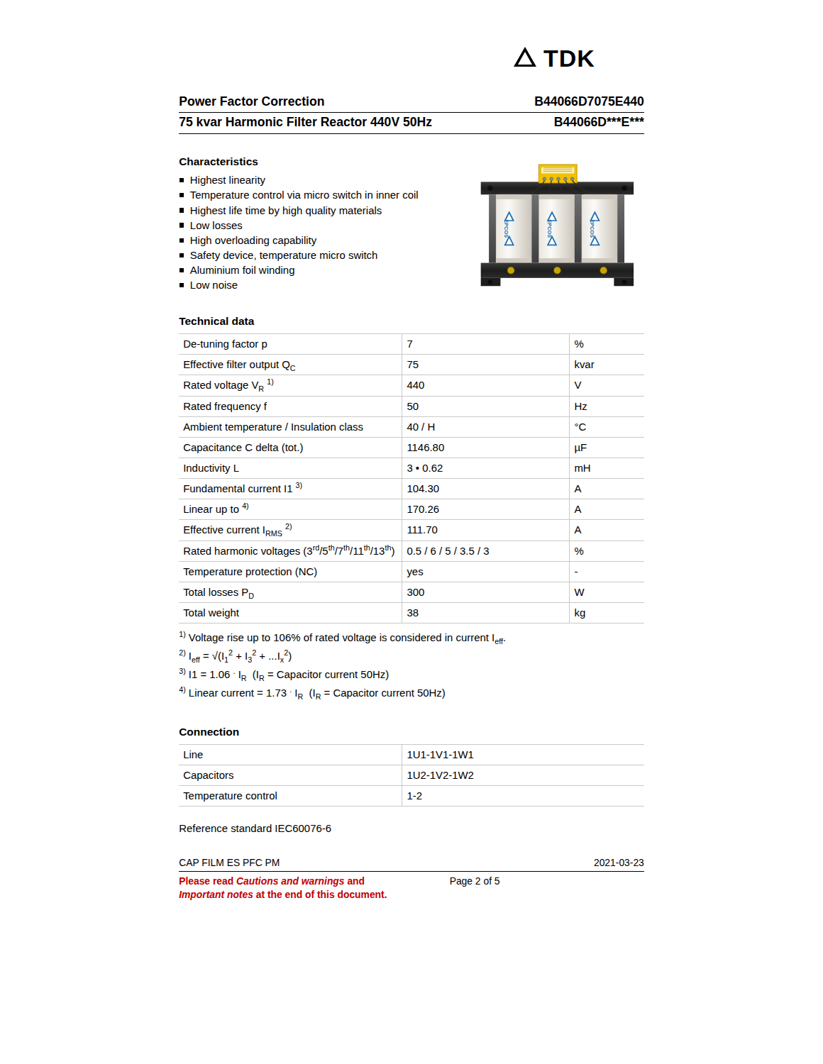TDK
Power Factor Correction B44066D7075E440
75 kvar Harmonic Filter Reactor 440V 50Hz B44066D***E***
Characteristics
Highest linearity
Temperature control via micro switch in inner coil
Highest life time by high quality materials
Low losses
High overloading capability
Safety device, temperature micro switch
Aluminium foil winding
Low noise
EPCOS EPCOS EPCOS
Technical data
| De-tuning factor p | 7 | % |
| Effective filter output Q C | 75 | kvar |
| Rated voltage V R 1) | 440 | V |
| Rated frequency f | 50 | Hz |
| Ambient temperature / Insulation class | 40 / H | °C |
| Capacitance C delta (tot.) | 1146.80 | µF |
| Inductivity L | 3 • 0.62 | mH |
| Fundamental current I1 3) | 104.30 | A |
| Linear up to 4) | 170.26 | A |
| Effective current I RMS 2) | 111.70 | A |
| Rated harmonic voltages (3 rd /5 th /7 th /11 th /13 th ) | 0.5 / 6 / 5 / 3.5 / 3 | % |
| Temperature protection (NC) | yes | - |
| Total losses P D | 300 | W |
| Total weight | 38 | kg |
1) Voltage rise up to 106% of rated voltage is considered in current Ieff.
2) Ieff = √(I12 + I32 + ...Ix2)
3) I1 = 1.06 . IR (IR = Capacitor current 50Hz)
4) Linear current = 1.73 . IR (IR = Capacitor current 50Hz)
Connection
| Line | 1U1-1V1-1W1 |
| Capacitors | 1U2-1V2-1W2 |
| Temperature control | 1-2 |
Reference standard IEC60076-6
CAP FILM ES PFC PM 2021-03-23
Please read Cautions and warnings and
Important notes at the end of this document.
Page 2 of 5